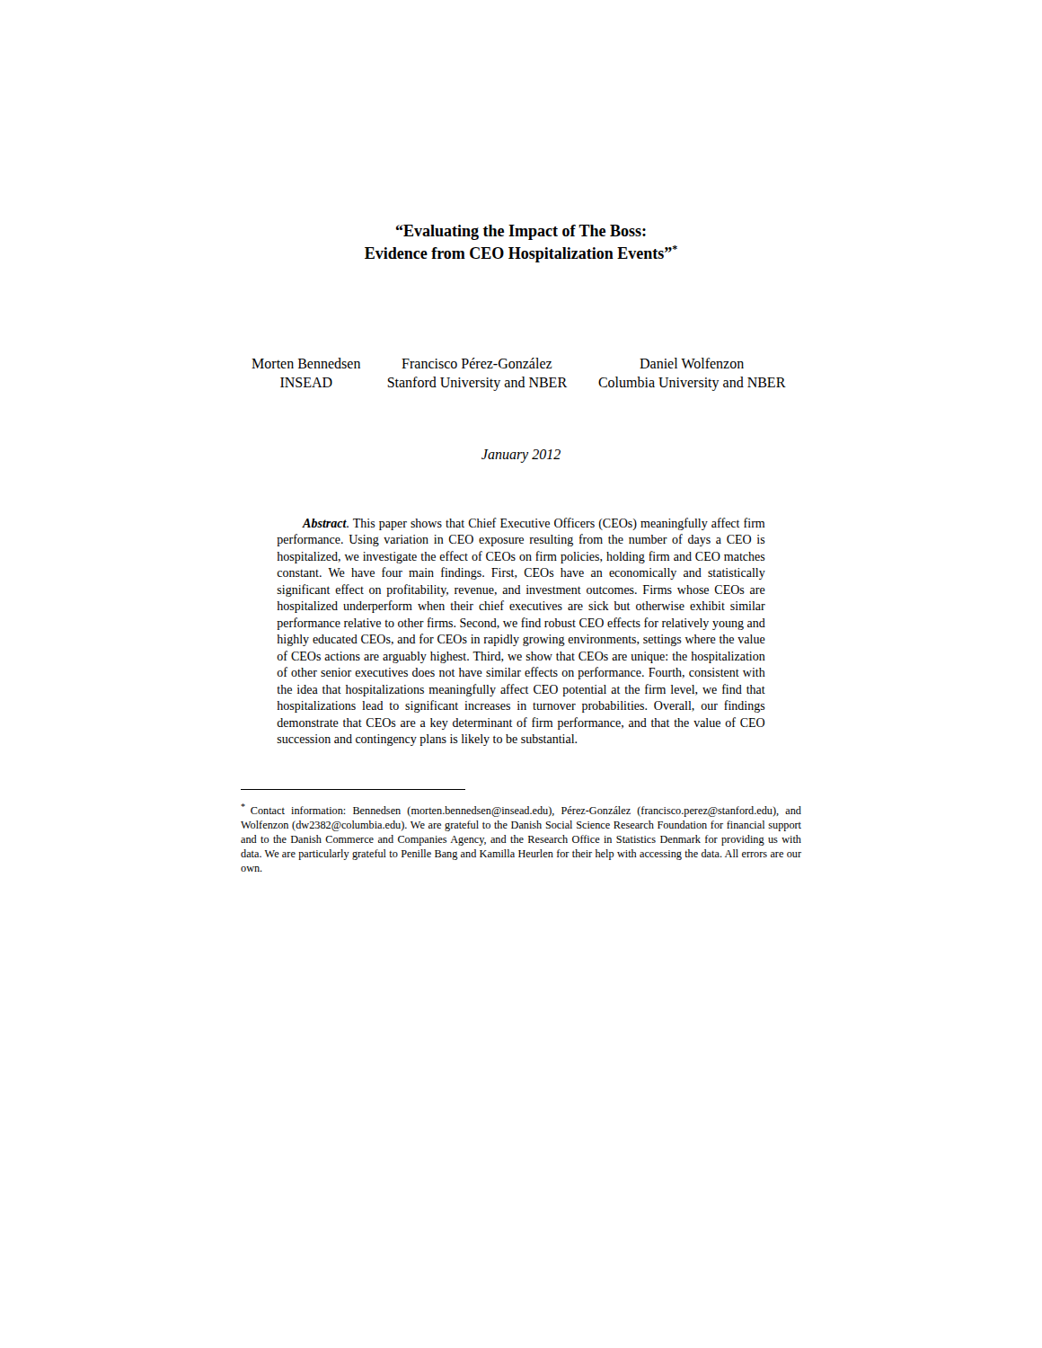“Evaluating the Impact of The Boss:
Evidence from CEO Hospitalization Events”*
| Morten Bennedsen INSEAD | Francisco Pérez-González Stanford University and NBER | Daniel Wolfenzon Columbia University and NBER |
January 2012
Abstract. This paper shows that Chief Executive Officers (CEOs) meaningfully affect firm performance. Using variation in CEO exposure resulting from the number of days a CEO is hospitalized, we investigate the effect of CEOs on firm policies, holding firm and CEO matches constant. We have four main findings. First, CEOs have an economically and statistically significant effect on profitability, revenue, and investment outcomes. Firms whose CEOs are hospitalized underperform when their chief executives are sick but otherwise exhibit similar performance relative to other firms. Second, we find robust CEO effects for relatively young and highly educated CEOs, and for CEOs in rapidly growing environments, settings where the value of CEOs actions are arguably highest. Third, we show that CEOs are unique: the hospitalization of other senior executives does not have similar effects on performance. Fourth, consistent with the idea that hospitalizations meaningfully affect CEO potential at the firm level, we find that hospitalizations lead to significant increases in turnover probabilities. Overall, our findings demonstrate that CEOs are a key determinant of firm performance, and that the value of CEO succession and contingency plans is likely to be substantial.
*Contact information: Bennedsen (morten.bennedsen@insead.edu), Pérez-González (francisco.perez@stanford.edu), and Wolfenzon (dw2382@columbia.edu). We are grateful to the Danish Social Science Research Foundation for financial support and to the Danish Commerce and Companies Agency, and the Research Office in Statistics Denmark for providing us with data. We are particularly grateful to Penille Bang and Kamilla Heurlen for their help with accessing the data. All errors are our own.